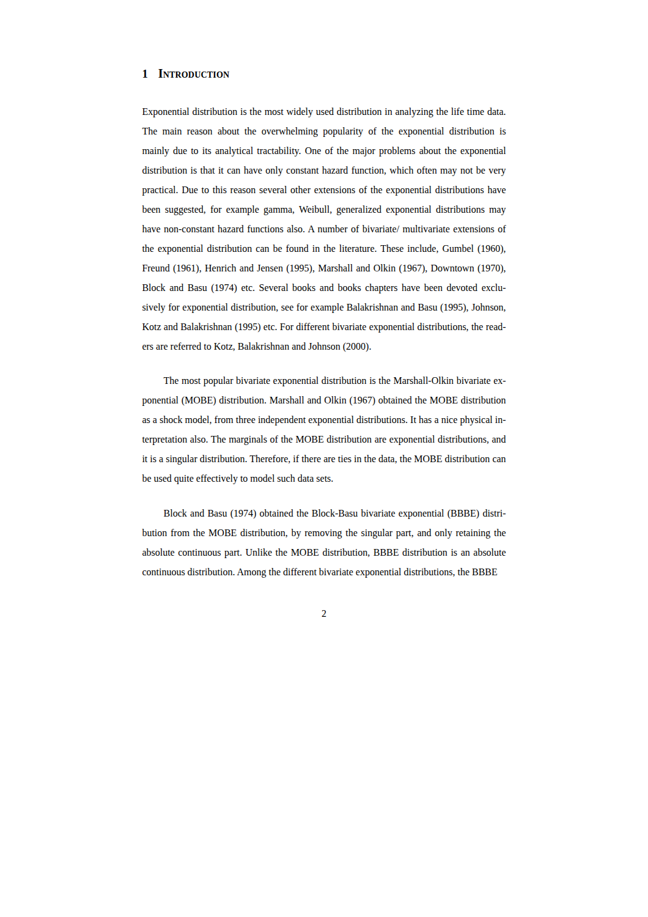1 Introduction
Exponential distribution is the most widely used distribution in analyzing the life time data. The main reason about the overwhelming popularity of the exponential distribution is mainly due to its analytical tractability. One of the major problems about the exponential distribution is that it can have only constant hazard function, which often may not be very practical. Due to this reason several other extensions of the exponential distributions have been suggested, for example gamma, Weibull, generalized exponential distributions may have non-constant hazard functions also. A number of bivariate/ multivariate extensions of the exponential distribution can be found in the literature. These include, Gumbel (1960), Freund (1961), Henrich and Jensen (1995), Marshall and Olkin (1967), Downtown (1970), Block and Basu (1974) etc. Several books and books chapters have been devoted exclusively for exponential distribution, see for example Balakrishnan and Basu (1995), Johnson, Kotz and Balakrishnan (1995) etc. For different bivariate exponential distributions, the readers are referred to Kotz, Balakrishnan and Johnson (2000).
The most popular bivariate exponential distribution is the Marshall-Olkin bivariate exponential (MOBE) distribution. Marshall and Olkin (1967) obtained the MOBE distribution as a shock model, from three independent exponential distributions. It has a nice physical interpretation also. The marginals of the MOBE distribution are exponential distributions, and it is a singular distribution. Therefore, if there are ties in the data, the MOBE distribution can be used quite effectively to model such data sets.
Block and Basu (1974) obtained the Block-Basu bivariate exponential (BBBE) distribution from the MOBE distribution, by removing the singular part, and only retaining the absolute continuous part. Unlike the MOBE distribution, BBBE distribution is an absolute continuous distribution. Among the different bivariate exponential distributions, the BBBE
2